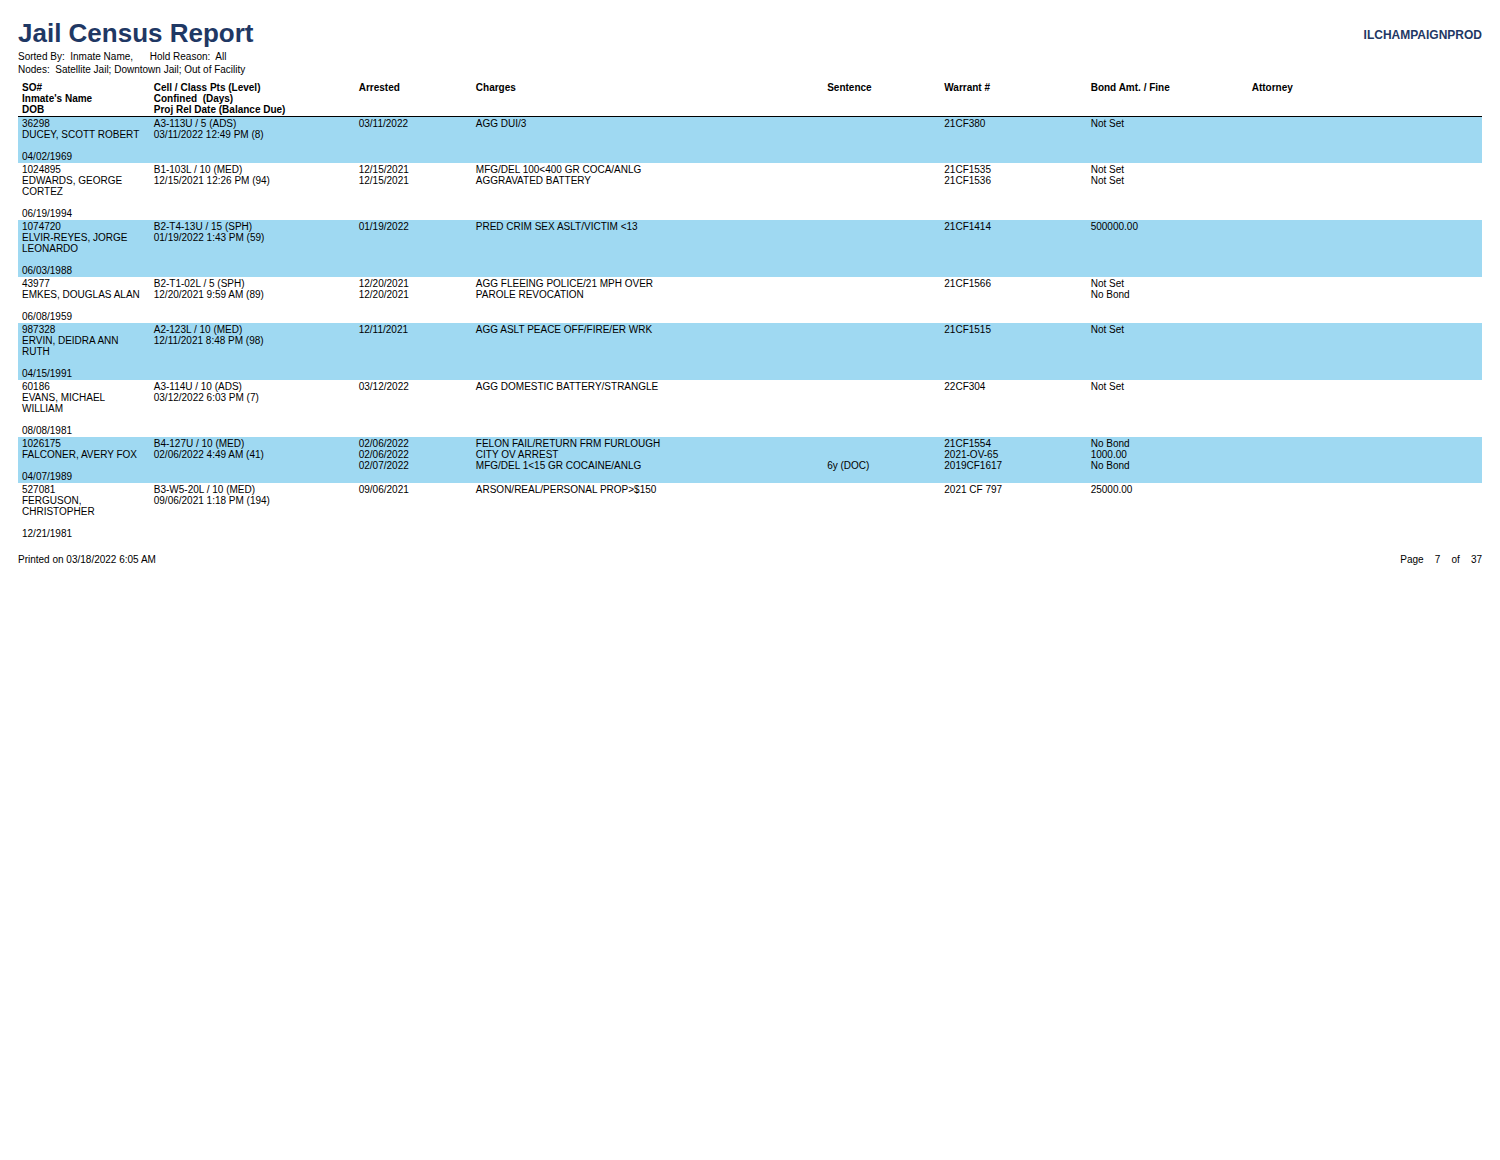ILCHAMPAIGNPROD
Jail Census Report
Sorted By: Inmate Name, Hold Reason: All
Nodes: Satellite Jail; Downtown Jail; Out of Facility
| SO# Inmate's Name DOB | Cell / Class Pts (Level) Confined (Days) Proj Rel Date (Balance Due) | Arrested | Charges | Sentence | Warrant # | Bond Amt. / Fine | Attorney |
| --- | --- | --- | --- | --- | --- | --- | --- |
| 36298 DUCEY, SCOTT ROBERT 04/02/1969 | A3-113U / 5 (ADS) 03/11/2022 12:49 PM (8) | 03/11/2022 | AGG DUI/3 | | 21CF380 | Not Set | |
| 1024895 EDWARDS, GEORGE CORTEZ 06/19/1994 | B1-103L / 10 (MED) 12/15/2021 12:26 PM (94) | 12/15/2021 12/15/2021 | MFG/DEL 100<400 GR COCA/ANLG AGGRAVATED BATTERY | | 21CF1535 21CF1536 | Not Set Not Set | |
| 1074720 ELVIR-REYES, JORGE LEONARDO 06/03/1988 | B2-T4-13U / 15 (SPH) 01/19/2022 1:43 PM (59) | 01/19/2022 | PRED CRIM SEX ASLT/VICTIM <13 | | 21CF1414 | 500000.00 | |
| 43977 EMKES, DOUGLAS ALAN 06/08/1959 | B2-T1-02L / 5 (SPH) 12/20/2021 9:59 AM (89) | 12/20/2021 12/20/2021 | AGG FLEEING POLICE/21 MPH OVER PAROLE REVOCATION | | 21CF1566 | Not Set No Bond | |
| 987328 ERVIN, DEIDRA ANN RUTH 04/15/1991 | A2-123L / 10 (MED) 12/11/2021 8:48 PM (98) | 12/11/2021 | AGG ASLT PEACE OFF/FIRE/ER WRK | | 21CF1515 | Not Set | |
| 60186 EVANS, MICHAEL WILLIAM 08/08/1981 | A3-114U / 10 (ADS) 03/12/2022 6:03 PM (7) | 03/12/2022 | AGG DOMESTIC BATTERY/STRANGLE | | 22CF304 | Not Set | |
| 1026175 FALCONER, AVERY FOX 04/07/1989 | B4-127U / 10 (MED) 02/06/2022 4:49 AM (41) | 02/06/2022 02/06/2022 02/07/2022 | FELON FAIL/RETURN FRM FURLOUGH CITY OV ARREST MFG/DEL 1<15 GR COCAINE/ANLG | 6y (DOC) | 21CF1554 2021-OV-65 2019CF1617 | No Bond 1000.00 No Bond | |
| 527081 FERGUSON, CHRISTOPHER 12/21/1981 | B3-W5-20L / 10 (MED) 09/06/2021 1:18 PM (194) | 09/06/2021 | ARSON/REAL/PERSONAL PROP>$150 | | 2021 CF 797 | 25000.00 | |
Printed on 03/18/2022 6:05 AM
Page 7 of 37